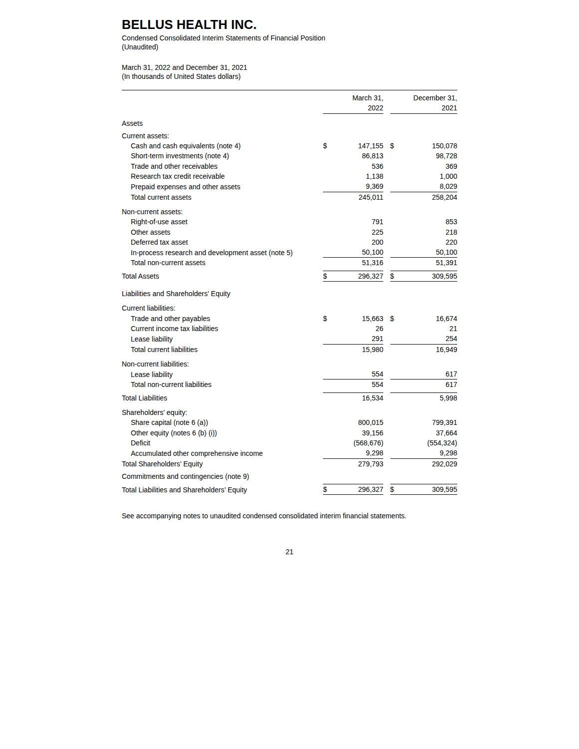BELLUS HEALTH INC.
Condensed Consolidated Interim Statements of Financial Position
(Unaudited)
March 31, 2022 and December 31, 2021
(In thousands of United States dollars)
| | March 31, | | December 31, |
| | 2022 | | 2021 |
| Assets | | | | | |
| Current assets: | | | | | |
| Cash and cash equivalents (note 4) | $ | 147,155 | | $ | 150,078 |
| Short-term investments (note 4) | | 86,813 | | | 98,728 |
| Trade and other receivables | | 536 | | | 369 |
| Research tax credit receivable | | 1,138 | | | 1,000 |
| Prepaid expenses and other assets | | 9,369 | | | 8,029 |
| Total current assets | | 245,011 | | | 258,204 |
| Non-current assets: | | | | | |
| Right-of-use asset | | 791 | | | 853 |
| Other assets | | 225 | | | 218 |
| Deferred tax asset | | 200 | | | 220 |
| In-process research and development asset (note 5) | | 50,100 | | | 50,100 |
| Total non-current assets | | 51,316 | | | 51,391 |
| Total Assets | $ | 296,327 | | $ | 309,595 |
| Liabilities and Shareholders' Equity | | | | | |
| Current liabilities: | | | | | |
| Trade and other payables | $ | 15,663 | | $ | 16,674 |
| Current income tax liabilities | | 26 | | | 21 |
| Lease liability | | 291 | | | 254 |
| Total current liabilities | | 15,980 | | | 16,949 |
| Non-current liabilities: | | | | | |
| Lease liability | | 554 | | | 617 |
| Total non-current liabilities | | 554 | | | 617 |
| Total Liabilities | | 16,534 | | | 5,998 |
| Shareholders' equity: | | | | | |
| Share capital (note 6 (a)) | | 800,015 | | | 799,391 |
| Other equity (notes 6 (b) (i)) | | 39,156 | | | 37,664 |
| Deficit | | (568,676) | | | (554,324) |
| Accumulated other comprehensive income | | 9,298 | | | 9,298 |
| Total Shareholders’ Equity | | 279,793 | | | 292,029 |
| Commitments and contingencies (note 9) | | | | | |
| Total Liabilities and Shareholders’ Equity | $ | 296,327 | | $ | 309,595 |
See accompanying notes to unaudited condensed consolidated interim financial statements.
21